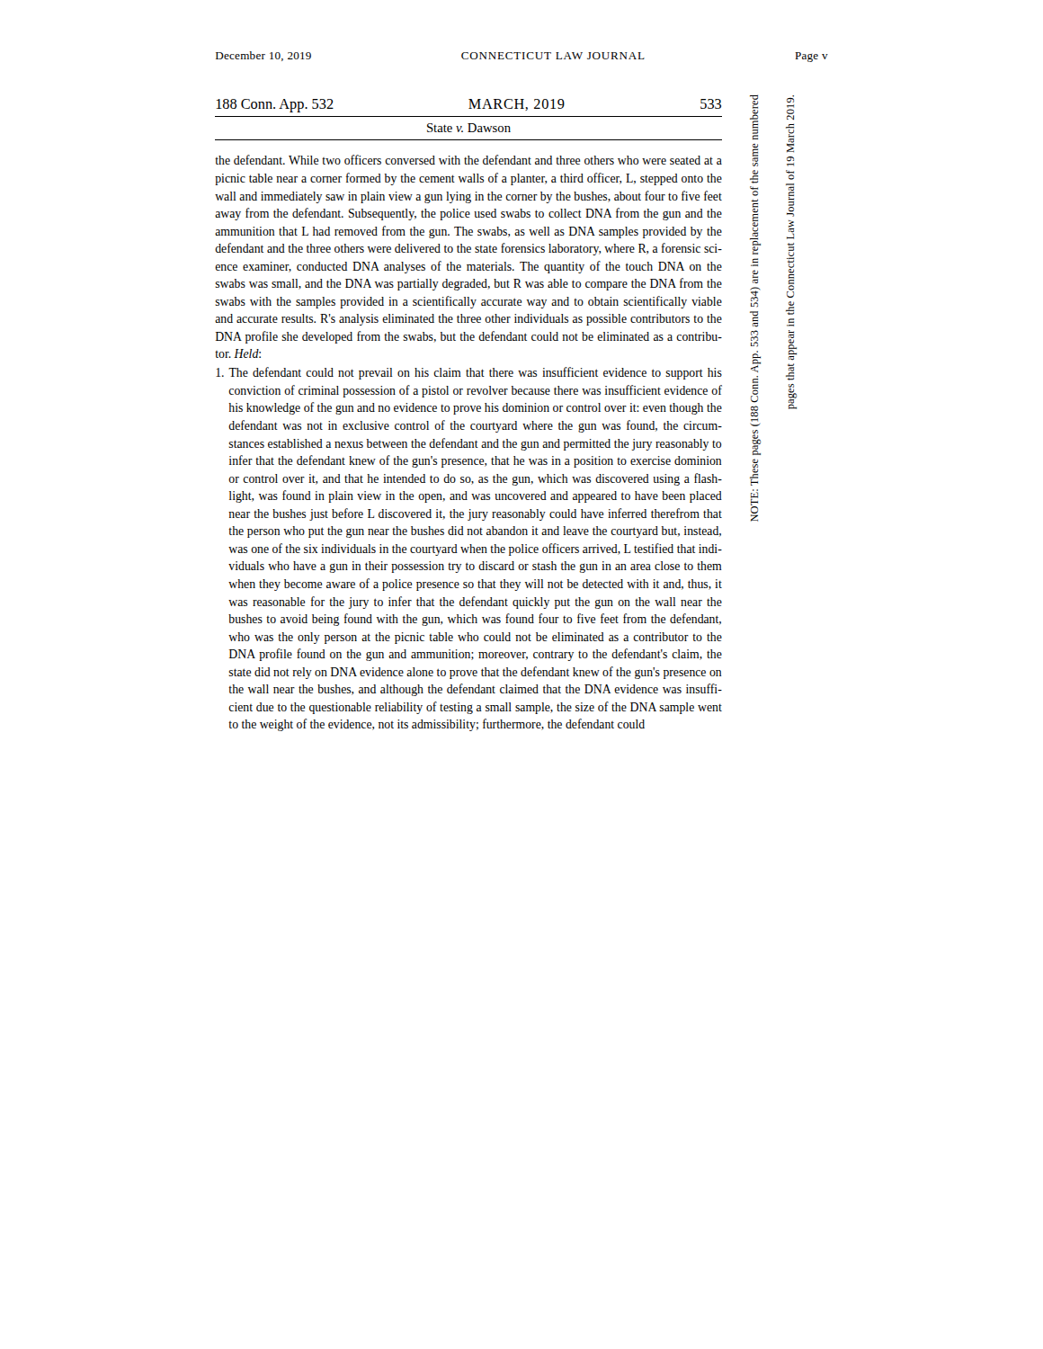December 10, 2019 CONNECTICUT LAW JOURNAL Page v
188 Conn. App. 532 MARCH, 2019 533
State v. Dawson
the defendant. While two officers conversed with the defendant and three others who were seated at a picnic table near a corner formed by the cement walls of a planter, a third officer, L, stepped onto the wall and immediately saw in plain view a gun lying in the corner by the bushes, about four to five feet away from the defendant. Subsequently, the police used swabs to collect DNA from the gun and the ammunition that L had removed from the gun. The swabs, as well as DNA samples provided by the defendant and the three others were delivered to the state forensics laboratory, where R, a forensic science examiner, conducted DNA analyses of the materials. The quantity of the touch DNA on the swabs was small, and the DNA was partially degraded, but R was able to compare the DNA from the swabs with the samples provided in a scientifically accurate way and to obtain scientifically viable and accurate results. R's analysis eliminated the three other individuals as possible contributors to the DNA profile she developed from the swabs, but the defendant could not be eliminated as a contributor. Held:
1. The defendant could not prevail on his claim that there was insufficient evidence to support his conviction of criminal possession of a pistol or revolver because there was insufficient evidence of his knowledge of the gun and no evidence to prove his dominion or control over it: even though the defendant was not in exclusive control of the courtyard where the gun was found, the circumstances established a nexus between the defendant and the gun and permitted the jury reasonably to infer that the defendant knew of the gun's presence, that he was in a position to exercise dominion or control over it, and that he intended to do so, as the gun, which was discovered using a flashlight, was found in plain view in the open, and was uncovered and appeared to have been placed near the bushes just before L discovered it, the jury reasonably could have inferred therefrom that the person who put the gun near the bushes did not abandon it and leave the courtyard but, instead, was one of the six individuals in the courtyard when the police officers arrived, L testified that individuals who have a gun in their possession try to discard or stash the gun in an area close to them when they become aware of a police presence so that they will not be detected with it and, thus, it was reasonable for the jury to infer that the defendant quickly put the gun on the wall near the bushes to avoid being found with the gun, which was found four to five feet from the defendant, who was the only person at the picnic table who could not be eliminated as a contributor to the DNA profile found on the gun and ammunition; moreover, contrary to the defendant's claim, the state did not rely on DNA evidence alone to prove that the defendant knew of the gun's presence on the wall near the bushes, and although the defendant claimed that the DNA evidence was insufficient due to the questionable reliability of testing a small sample, the size of the DNA sample went to the weight of the evidence, not its admissibility; furthermore, the defendant could
NOTE: These pages (188 Conn. App. 533 and 534) are in replacement of the same numbered
pages that appear in the Connecticut Law Journal of 19 March 2019.